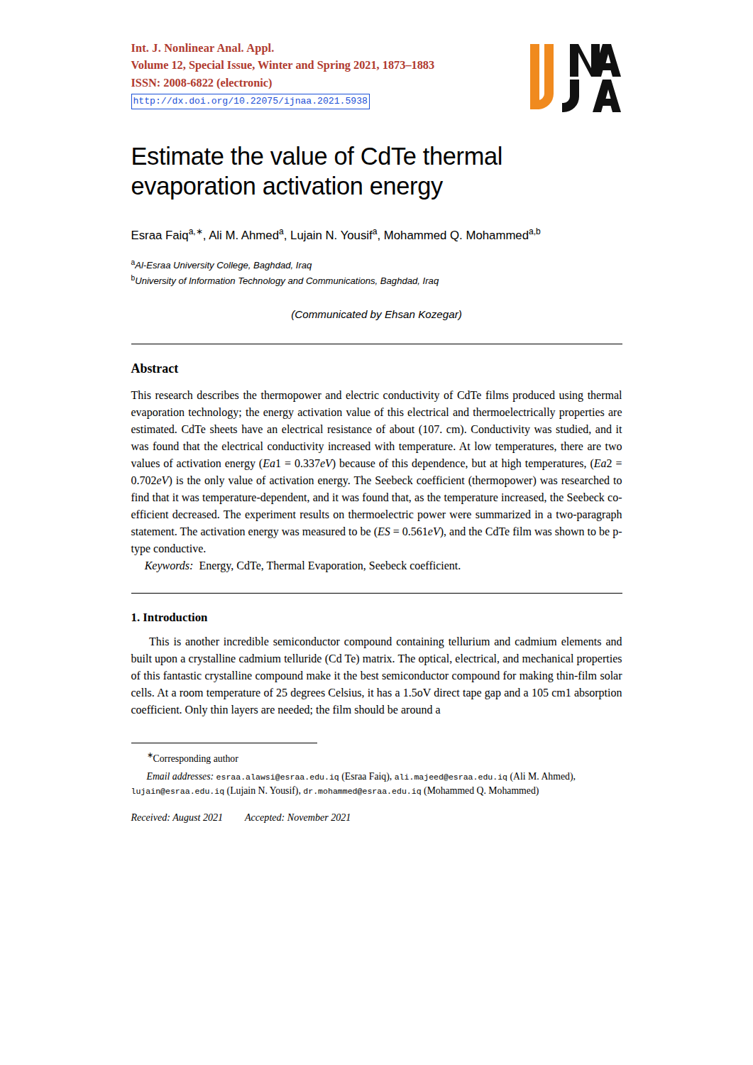Int. J. Nonlinear Anal. Appl.
Volume 12, Special Issue, Winter and Spring 2021, 1873–1883
ISSN: 2008-6822 (electronic)
http://dx.doi.org/10.22075/ijnaa.2021.5938
Estimate the value of CdTe thermal evaporation activation energy
Esraa Faiqa,∗, Ali M. Ahmeda, Lujain N. Yousifa, Mohammed Q. Mohammeda,b
aAl-Esraa University College, Baghdad, Iraq
bUniversity of Information Technology and Communications, Baghdad, Iraq
(Communicated by Ehsan Kozegar)
Abstract
This research describes the thermopower and electric conductivity of CdTe films produced using thermal evaporation technology; the energy activation value of this electrical and thermoelectrically properties are estimated. CdTe sheets have an electrical resistance of about (107. cm). Conductivity was studied, and it was found that the electrical conductivity increased with temperature. At low temperatures, there are two values of activation energy (Ea1 = 0.337eV) because of this dependence, but at high temperatures, (Ea2 = 0.702eV) is the only value of activation energy. The Seebeck coefficient (thermopower) was researched to find that it was temperature-dependent, and it was found that, as the temperature increased, the Seebeck coefficient decreased. The experiment results on thermoelectric power were summarized in a two-paragraph statement. The activation energy was measured to be (ES = 0.561eV), and the CdTe film was shown to be p-type conductive.
Keywords: Energy, CdTe, Thermal Evaporation, Seebeck coefficient.
1. Introduction
This is another incredible semiconductor compound containing tellurium and cadmium elements and built upon a crystalline cadmium telluride (Cd Te) matrix. The optical, electrical, and mechanical properties of this fantastic crystalline compound make it the best semiconductor compound for making thin-film solar cells. At a room temperature of 25 degrees Celsius, it has a 1.5oV direct tape gap and a 105 cm1 absorption coefficient. Only thin layers are needed; the film should be around a
∗Corresponding author
Email addresses: esraa.alawsi@esraa.edu.iq (Esraa Faiq), ali.majeed@esraa.edu.iq (Ali M. Ahmed), lujain@esraa.edu.iq (Lujain N. Yousif), dr.mohammed@esraa.edu.iq (Mohammed Q. Mohammed)
Received: August 2021 Accepted: November 2021